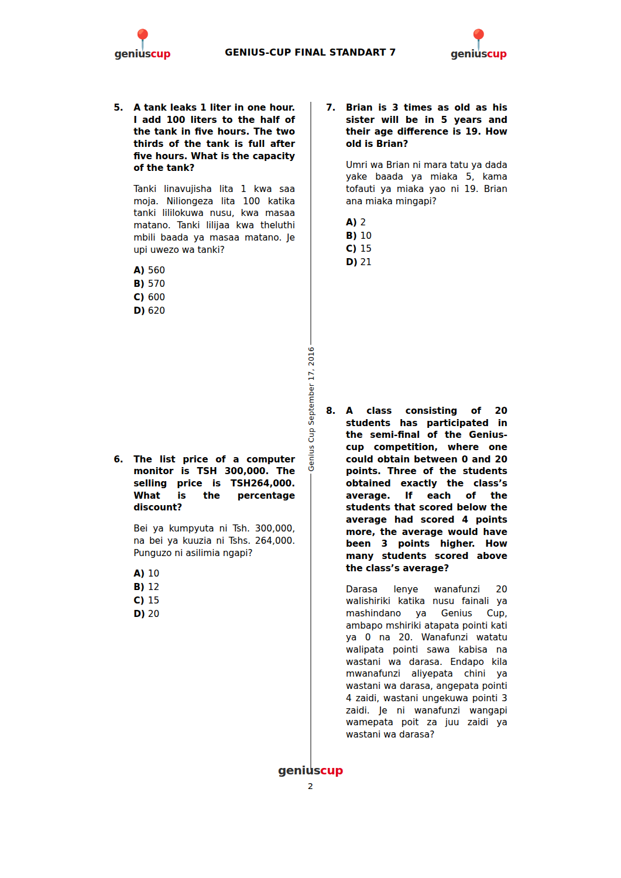📍 genius cup
GENIUS-CUP FINAL STANDART 7
📍 genius cup
Genius Cup September 17, 2016
5.
A tank leaks 1 liter in one hour. I add 100 liters to the half of the tank in five hours. The two thirds of the tank is full after five hours. What is the capacity of the tank?
Tanki linavujisha lita 1 kwa saa moja. Niliongeza lita 100 katika tanki lililokuwa nusu, kwa masaa matano. Tanki lilijaa kwa theluthi mbili baada ya masaa matano. Je upi uwezo wa tanki?
A) 560
B) 570
C) 600
D) 620
6.
The list price of a computer monitor is TSH 300,000. The selling price is TSH264,000. What is the percentage discount?
Bei ya kumpyuta ni Tsh. 300,000, na bei ya kuuzia ni Tshs. 264,000. Punguzo ni asilimia ngapi?
A) 10
B) 12
C) 15
D) 20
7.
Brian is 3 times as old as his sister will be in 5 years and their age difference is 19. How old is Brian?
Umri wa Brian ni mara tatu ya dada yake baada ya miaka 5, kama tofauti ya miaka yao ni 19. Brian ana miaka mingapi?
A) 2
B) 10
C) 15
D) 21
8.
A class consisting of 20 students has participated in the semi-final of the Genius-cup competition, where one could obtain between 0 and 20 points. Three of the students obtained exactly the class’s average. If each of the students that scored below the average had scored 4 points more, the average would have been 3 points higher. How many students scored above the class’s average?
Darasa lenye wanafunzi 20 walishiriki katika nusu fainali ya mashindano ya Genius Cup, ambapo mshiriki atapata pointi kati ya 0 na 20. Wanafunzi watatu walipata pointi sawa kabisa na wastani wa darasa. Endapo kila mwanafunzi aliyepata chini ya wastani wa darasa, angepata pointi 4 zaidi, wastani ungekuwa pointi 3 zaidi. Je ni wanafunzi wangapi wamepata poit za juu zaidi ya wastani wa darasa?
genius cup
2